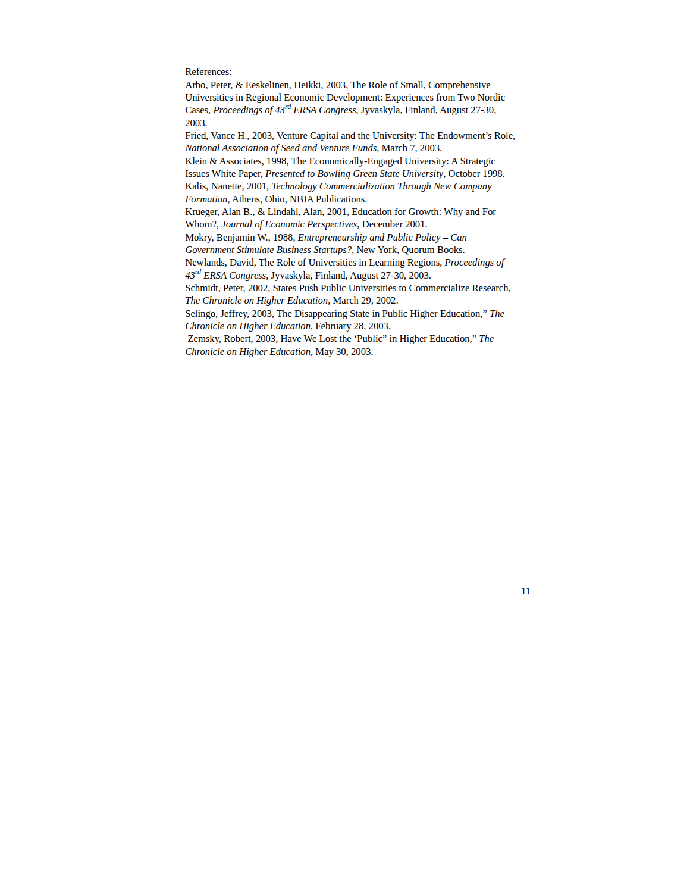References:
Arbo, Peter, & Eeskelinen, Heikki, 2003, The Role of Small, Comprehensive Universities in Regional Economic Development: Experiences from Two Nordic Cases, Proceedings of 43rd ERSA Congress, Jyvaskyla, Finland, August 27-30, 2003.
Fried, Vance H., 2003, Venture Capital and the University: The Endowment’s Role, National Association of Seed and Venture Funds, March 7, 2003.
Klein & Associates, 1998, The Economically-Engaged University: A Strategic Issues White Paper, Presented to Bowling Green State University, October 1998.
Kalis, Nanette, 2001, Technology Commercialization Through New Company Formation, Athens, Ohio, NBIA Publications.
Krueger, Alan B., & Lindahl, Alan, 2001, Education for Growth: Why and For Whom?, Journal of Economic Perspectives, December 2001.
Mokry, Benjamin W., 1988, Entrepreneurship and Public Policy – Can Government Stimulate Business Startups?, New York, Quorum Books.
Newlands, David, The Role of Universities in Learning Regions, Proceedings of 43rd ERSA Congress, Jyvaskyla, Finland, August 27-30, 2003.
Schmidt, Peter, 2002, States Push Public Universities to Commercialize Research, The Chronicle on Higher Education, March 29, 2002.
Selingo, Jeffrey, 2003, The Disappearing State in Public Higher Education,” The Chronicle on Higher Education, February 28, 2003.
Zemsky, Robert, 2003, Have We Lost the ‘Public” in Higher Education,” The Chronicle on Higher Education, May 30, 2003.
11